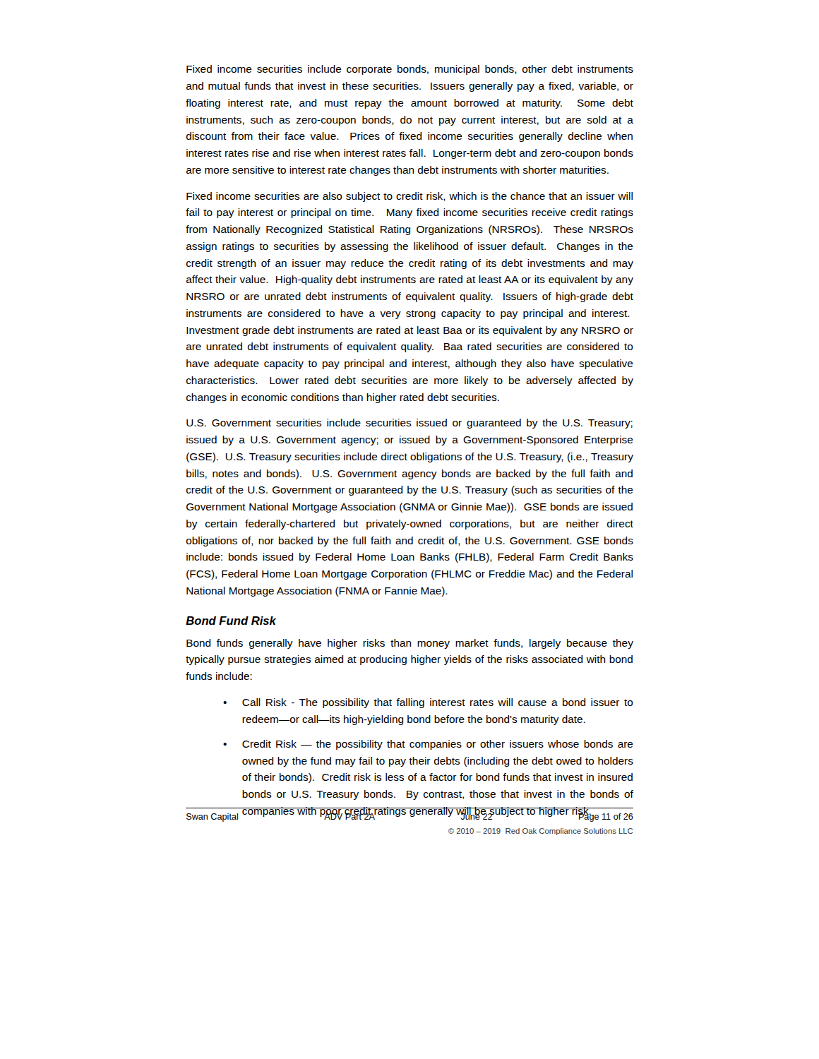Fixed income securities include corporate bonds, municipal bonds, other debt instruments and mutual funds that invest in these securities. Issuers generally pay a fixed, variable, or floating interest rate, and must repay the amount borrowed at maturity. Some debt instruments, such as zero-coupon bonds, do not pay current interest, but are sold at a discount from their face value. Prices of fixed income securities generally decline when interest rates rise and rise when interest rates fall. Longer-term debt and zero-coupon bonds are more sensitive to interest rate changes than debt instruments with shorter maturities.
Fixed income securities are also subject to credit risk, which is the chance that an issuer will fail to pay interest or principal on time. Many fixed income securities receive credit ratings from Nationally Recognized Statistical Rating Organizations (NRSROs). These NRSROs assign ratings to securities by assessing the likelihood of issuer default. Changes in the credit strength of an issuer may reduce the credit rating of its debt investments and may affect their value. High-quality debt instruments are rated at least AA or its equivalent by any NRSRO or are unrated debt instruments of equivalent quality. Issuers of high-grade debt instruments are considered to have a very strong capacity to pay principal and interest. Investment grade debt instruments are rated at least Baa or its equivalent by any NRSRO or are unrated debt instruments of equivalent quality. Baa rated securities are considered to have adequate capacity to pay principal and interest, although they also have speculative characteristics. Lower rated debt securities are more likely to be adversely affected by changes in economic conditions than higher rated debt securities.
U.S. Government securities include securities issued or guaranteed by the U.S. Treasury; issued by a U.S. Government agency; or issued by a Government-Sponsored Enterprise (GSE). U.S. Treasury securities include direct obligations of the U.S. Treasury, (i.e., Treasury bills, notes and bonds). U.S. Government agency bonds are backed by the full faith and credit of the U.S. Government or guaranteed by the U.S. Treasury (such as securities of the Government National Mortgage Association (GNMA or Ginnie Mae)). GSE bonds are issued by certain federally-chartered but privately-owned corporations, but are neither direct obligations of, nor backed by the full faith and credit of, the U.S. Government. GSE bonds include: bonds issued by Federal Home Loan Banks (FHLB), Federal Farm Credit Banks (FCS), Federal Home Loan Mortgage Corporation (FHLMC or Freddie Mac) and the Federal National Mortgage Association (FNMA or Fannie Mae).
Bond Fund Risk
Bond funds generally have higher risks than money market funds, largely because they typically pursue strategies aimed at producing higher yields of the risks associated with bond funds include:
Call Risk - The possibility that falling interest rates will cause a bond issuer to redeem—or call—its high-yielding bond before the bond's maturity date.
Credit Risk — the possibility that companies or other issuers whose bonds are owned by the fund may fail to pay their debts (including the debt owed to holders of their bonds). Credit risk is less of a factor for bond funds that invest in insured bonds or U.S. Treasury bonds. By contrast, those that invest in the bonds of companies with poor credit ratings generally will be subject to higher risk.
Swan Capital ADV Part 2A June 22 Page 11 of 26
© 2010 – 2019 Red Oak Compliance Solutions LLC